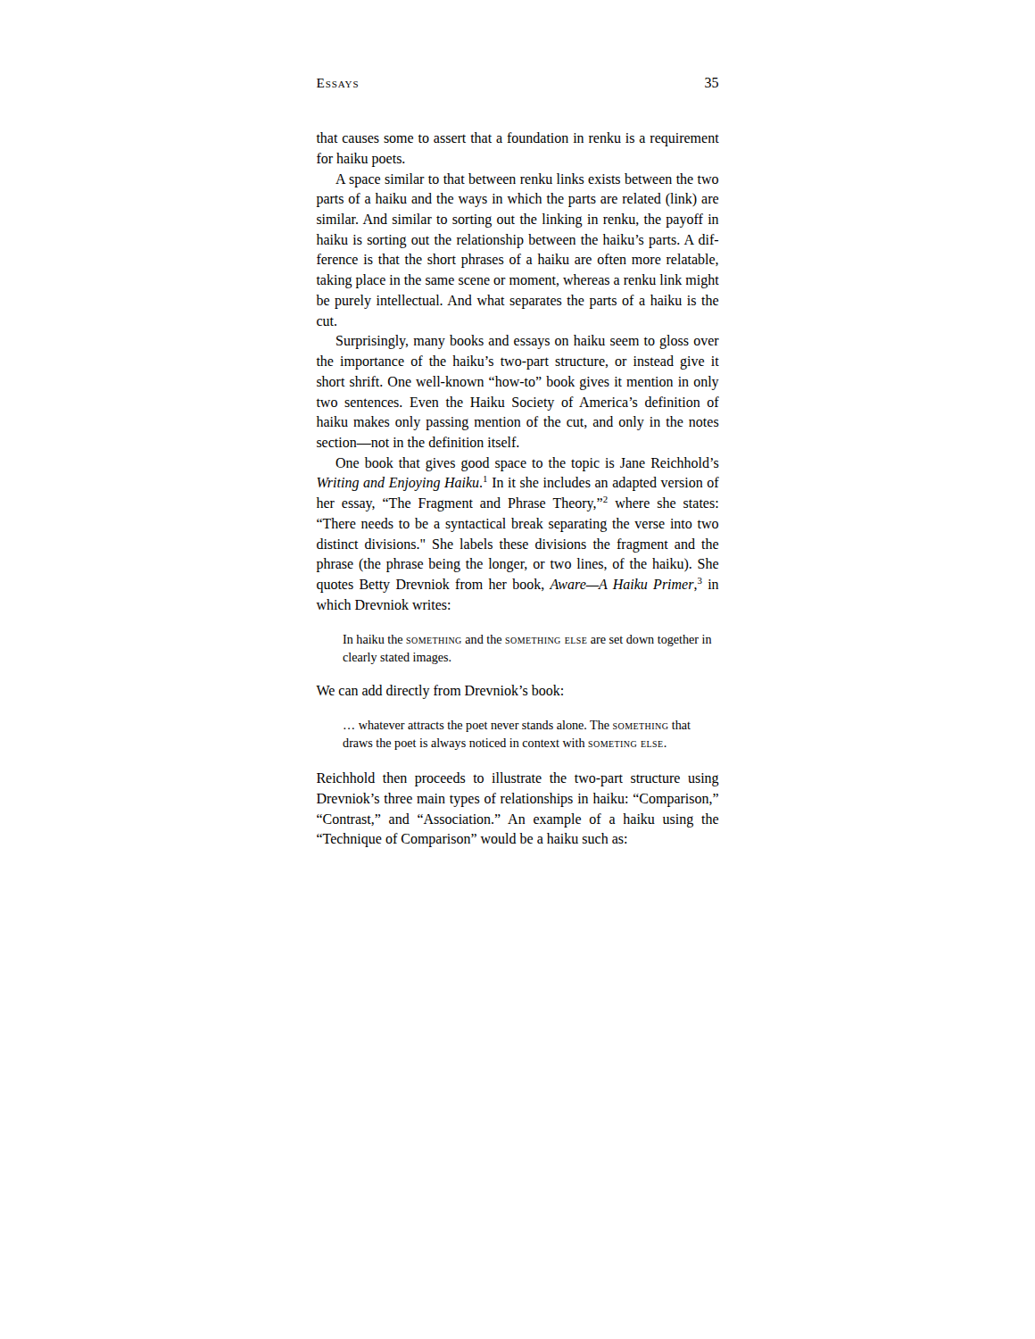Essays 35
that causes some to assert that a foundation in renku is a requirement for haiku poets.
A space similar to that between renku links exists between the two parts of a haiku and the ways in which the parts are related (link) are similar. And similar to sorting out the linking in renku, the payoff in haiku is sorting out the relationship between the haiku’s parts. A difference is that the short phrases of a haiku are often more relatable, taking place in the same scene or moment, whereas a renku link might be purely intellectual. And what separates the parts of a haiku is the cut.
Surprisingly, many books and essays on haiku seem to gloss over the importance of the haiku’s two-part structure, or instead give it short shrift. One well-known “how-to” book gives it mention in only two sentences. Even the Haiku Society of America’s definition of haiku makes only passing mention of the cut, and only in the notes section—not in the definition itself.
One book that gives good space to the topic is Jane Reichhold’s Writing and Enjoying Haiku.1 In it she includes an adapted version of her essay, “The Fragment and Phrase Theory,”2 where she states: “There needs to be a syntactical break separating the verse into two distinct divisions." She labels these divisions the fragment and the phrase (the phrase being the longer, or two lines, of the haiku). She quotes Betty Drevniok from her book, Aware—A Haiku Primer,3 in which Drevniok writes:
In haiku the something and the something else are set down together in clearly stated images.
We can add directly from Drevniok’s book:
… whatever attracts the poet never stands alone. The something that draws the poet is always noticed in context with someting else.
Reichhold then proceeds to illustrate the two-part structure using Drevniok’s three main types of relationships in haiku: “Comparison,” “Contrast,” and “Association.” An example of a haiku using the “Technique of Comparison” would be a haiku such as: